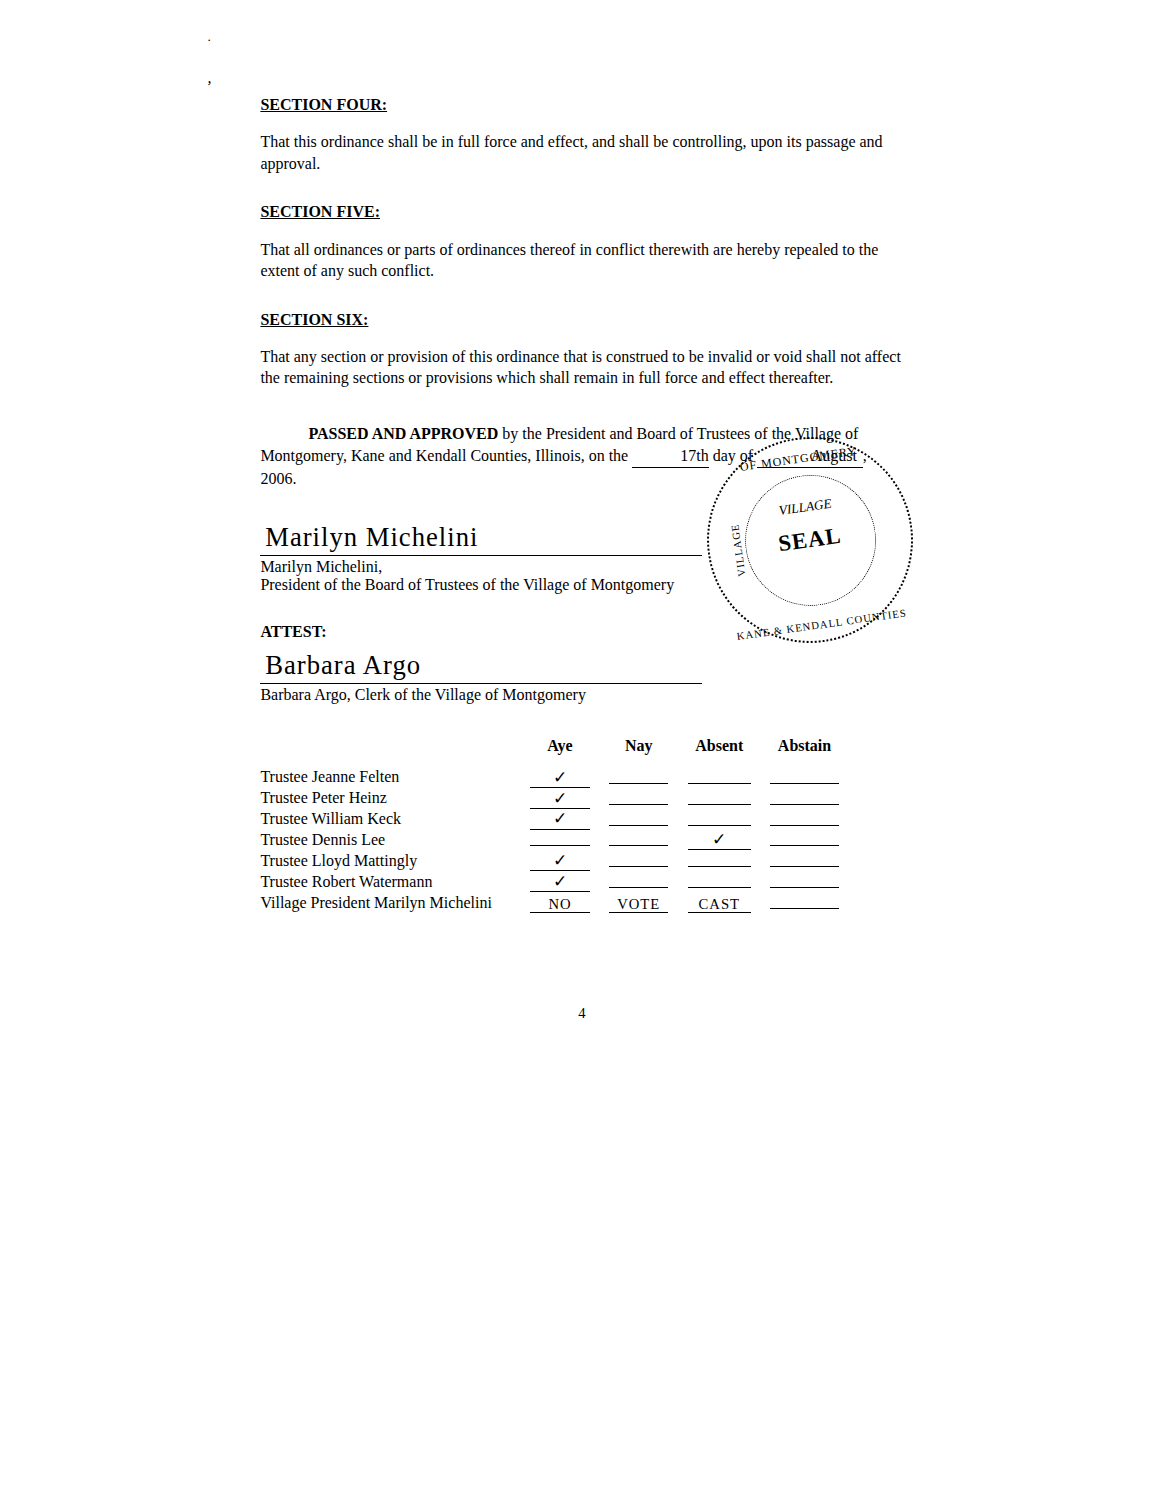.
,
SECTION FOUR:
That this ordinance shall be in full force and effect, and shall be controlling, upon its passage and approval.
SECTION FIVE:
That all ordinances or parts of ordinances thereof in conflict therewith are hereby repealed to the extent of any such conflict.
SECTION SIX:
That any section or provision of this ordinance that is construed to be invalid or void shall not affect the remaining sections or provisions which shall remain in full force and effect thereafter.
PASSED AND APPROVED by the President and Board of Trustees of the Village of Montgomery, Kane and Kendall Counties, Illinois, on the 17th day of August, 2006.
OF MONTGOMERY
VILLAGE
KANE & KENDALL COUNTIES
VILLAGE
SEAL
Marilyn Michelini
Marilyn Michelini,
President of the Board of Trustees of the Village of Montgomery
ATTEST:
Barbara Argo
Barbara Argo, Clerk of the Village of Montgomery
| | Aye | Nay | Absent | Abstain |
| --- | --- | --- | --- | --- |
| Trustee Jeanne Felten | ✓ | | | |
| Trustee Peter Heinz | ✓ | | | |
| Trustee William Keck | ✓ | | | |
| Trustee Dennis Lee | | | ✓ | |
| Trustee Lloyd Mattingly | ✓ | | | |
| Trustee Robert Watermann | ✓ | | | |
| Village President Marilyn Michelini | NO | VOTE | CAST | |
4